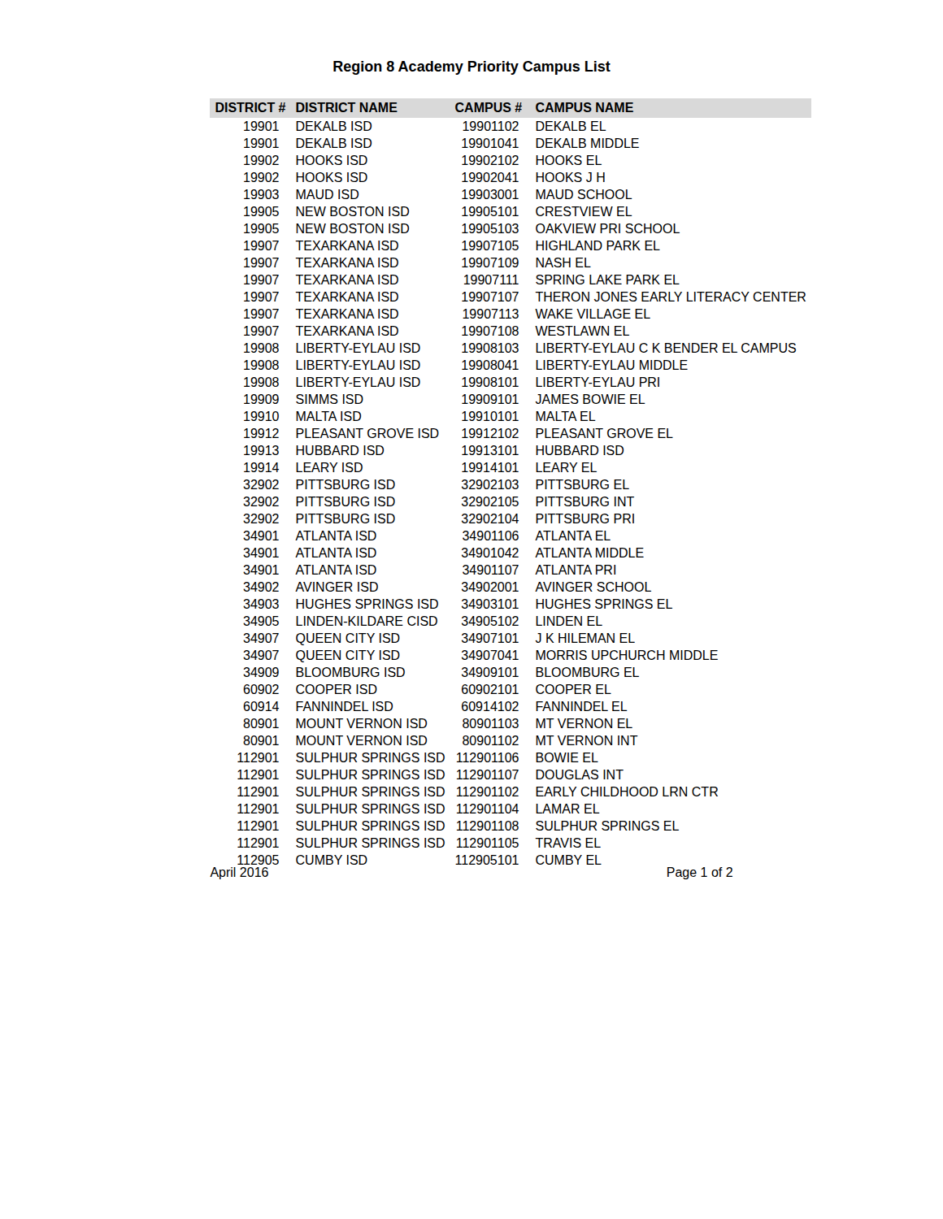Region 8 Academy Priority Campus List
| DISTRICT # | DISTRICT NAME | CAMPUS # | CAMPUS NAME |
| --- | --- | --- | --- |
| 19901 | DEKALB ISD | 19901102 | DEKALB EL |
| 19901 | DEKALB ISD | 19901041 | DEKALB MIDDLE |
| 19902 | HOOKS ISD | 19902102 | HOOKS EL |
| 19902 | HOOKS ISD | 19902041 | HOOKS J H |
| 19903 | MAUD ISD | 19903001 | MAUD SCHOOL |
| 19905 | NEW BOSTON ISD | 19905101 | CRESTVIEW EL |
| 19905 | NEW BOSTON ISD | 19905103 | OAKVIEW PRI SCHOOL |
| 19907 | TEXARKANA ISD | 19907105 | HIGHLAND PARK EL |
| 19907 | TEXARKANA ISD | 19907109 | NASH EL |
| 19907 | TEXARKANA ISD | 19907111 | SPRING LAKE PARK EL |
| 19907 | TEXARKANA ISD | 19907107 | THERON JONES EARLY LITERACY CENTER |
| 19907 | TEXARKANA ISD | 19907113 | WAKE VILLAGE EL |
| 19907 | TEXARKANA ISD | 19907108 | WESTLAWN EL |
| 19908 | LIBERTY-EYLAU ISD | 19908103 | LIBERTY-EYLAU C K BENDER EL CAMPUS |
| 19908 | LIBERTY-EYLAU ISD | 19908041 | LIBERTY-EYLAU MIDDLE |
| 19908 | LIBERTY-EYLAU ISD | 19908101 | LIBERTY-EYLAU PRI |
| 19909 | SIMMS ISD | 19909101 | JAMES BOWIE EL |
| 19910 | MALTA ISD | 19910101 | MALTA EL |
| 19912 | PLEASANT GROVE ISD | 19912102 | PLEASANT GROVE EL |
| 19913 | HUBBARD ISD | 19913101 | HUBBARD ISD |
| 19914 | LEARY ISD | 19914101 | LEARY EL |
| 32902 | PITTSBURG ISD | 32902103 | PITTSBURG EL |
| 32902 | PITTSBURG ISD | 32902105 | PITTSBURG INT |
| 32902 | PITTSBURG ISD | 32902104 | PITTSBURG PRI |
| 34901 | ATLANTA ISD | 34901106 | ATLANTA EL |
| 34901 | ATLANTA ISD | 34901042 | ATLANTA MIDDLE |
| 34901 | ATLANTA ISD | 34901107 | ATLANTA PRI |
| 34902 | AVINGER ISD | 34902001 | AVINGER SCHOOL |
| 34903 | HUGHES SPRINGS ISD | 34903101 | HUGHES SPRINGS EL |
| 34905 | LINDEN-KILDARE CISD | 34905102 | LINDEN EL |
| 34907 | QUEEN CITY ISD | 34907101 | J K HILEMAN EL |
| 34907 | QUEEN CITY ISD | 34907041 | MORRIS UPCHURCH MIDDLE |
| 34909 | BLOOMBURG ISD | 34909101 | BLOOMBURG EL |
| 60902 | COOPER ISD | 60902101 | COOPER EL |
| 60914 | FANNINDEL ISD | 60914102 | FANNINDEL EL |
| 80901 | MOUNT VERNON ISD | 80901103 | MT VERNON EL |
| 80901 | MOUNT VERNON ISD | 80901102 | MT VERNON INT |
| 112901 | SULPHUR SPRINGS ISD | 112901106 | BOWIE EL |
| 112901 | SULPHUR SPRINGS ISD | 112901107 | DOUGLAS INT |
| 112901 | SULPHUR SPRINGS ISD | 112901102 | EARLY CHILDHOOD LRN CTR |
| 112901 | SULPHUR SPRINGS ISD | 112901104 | LAMAR EL |
| 112901 | SULPHUR SPRINGS ISD | 112901108 | SULPHUR SPRINGS EL |
| 112901 | SULPHUR SPRINGS ISD | 112901105 | TRAVIS EL |
| 112905 | CUMBY ISD | 112905101 | CUMBY EL |
April 2016 Page 1 of 2